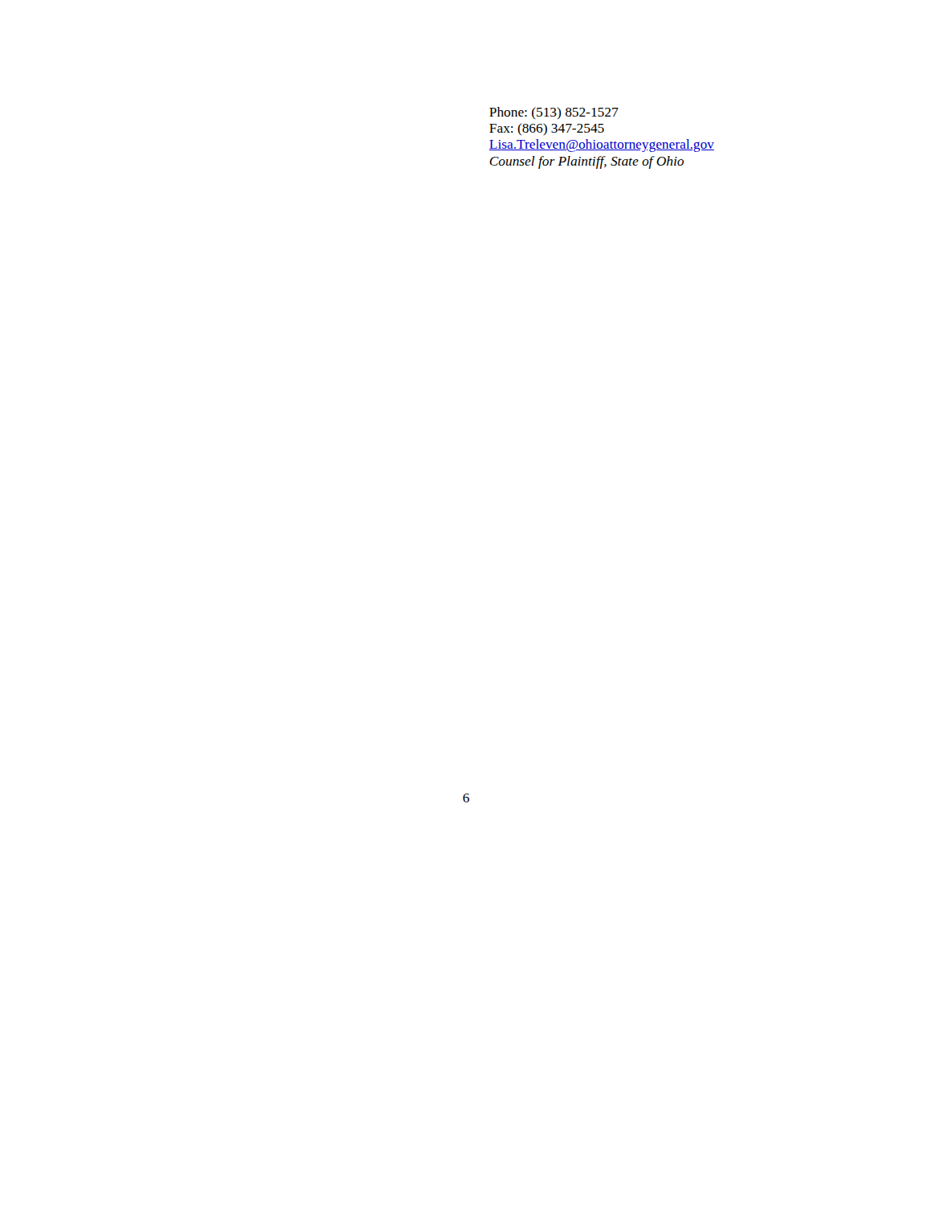Phone: (513) 852-1527
Fax: (866) 347-2545
Lisa.Treleven@ohioattorneygeneral.gov
Counsel for Plaintiff, State of Ohio
6